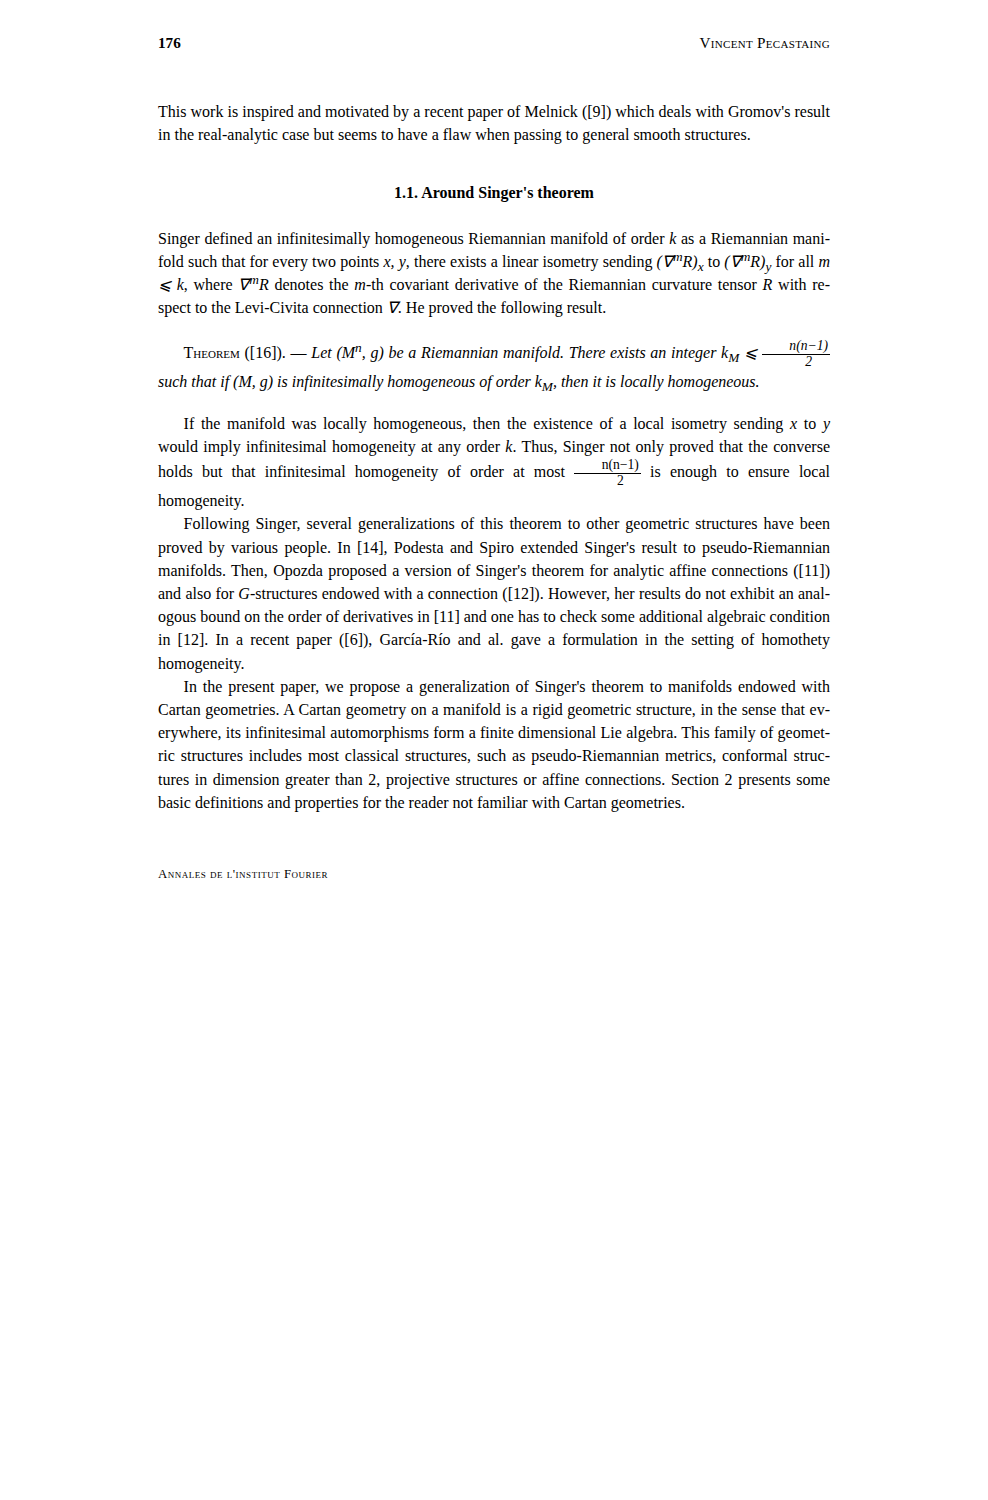176 Vincent Pecastaing
This work is inspired and motivated by a recent paper of Melnick ([9]) which deals with Gromov's result in the real-analytic case but seems to have a flaw when passing to general smooth structures.
1.1. Around Singer's theorem
Singer defined an infinitesimally homogeneous Riemannian manifold of order k as a Riemannian manifold such that for every two points x, y, there exists a linear isometry sending (∇mR)x to (∇mR)y for all m ⩽ k, where ∇mR denotes the m-th covariant derivative of the Riemannian curvature tensor R with respect to the Levi-Civita connection ∇. He proved the following result.
Theorem ([16]). — Let (Mn, g) be a Riemannian manifold. There exists an integer kM ⩽ n(n−1) 2 such that if (M, g) is infinitesimally homogeneous of order kM, then it is locally homogeneous.
If the manifold was locally homogeneous, then the existence of a local isometry sending x to y would imply infinitesimal homogeneity at any order k. Thus, Singer not only proved that the converse holds but that infinitesimal homogeneity of order at most n(n−1) 2 is enough to ensure local homogeneity.
Following Singer, several generalizations of this theorem to other geometric structures have been proved by various people. In [14], Podesta and Spiro extended Singer's result to pseudo-Riemannian manifolds. Then, Opozda proposed a version of Singer's theorem for analytic affine connections ([11]) and also for G-structures endowed with a connection ([12]). However, her results do not exhibit an analogous bound on the order of derivatives in [11] and one has to check some additional algebraic condition in [12]. In a recent paper ([6]), García-Río and al. gave a formulation in the setting of homothety homogeneity.
In the present paper, we propose a generalization of Singer's theorem to manifolds endowed with Cartan geometries. A Cartan geometry on a manifold is a rigid geometric structure, in the sense that everywhere, its infinitesimal automorphisms form a finite dimensional Lie algebra. This family of geometric structures includes most classical structures, such as pseudo-Riemannian metrics, conformal structures in dimension greater than 2, projective structures or affine connections. Section 2 presents some basic definitions and properties for the reader not familiar with Cartan geometries.
Annales de l'institut Fourier